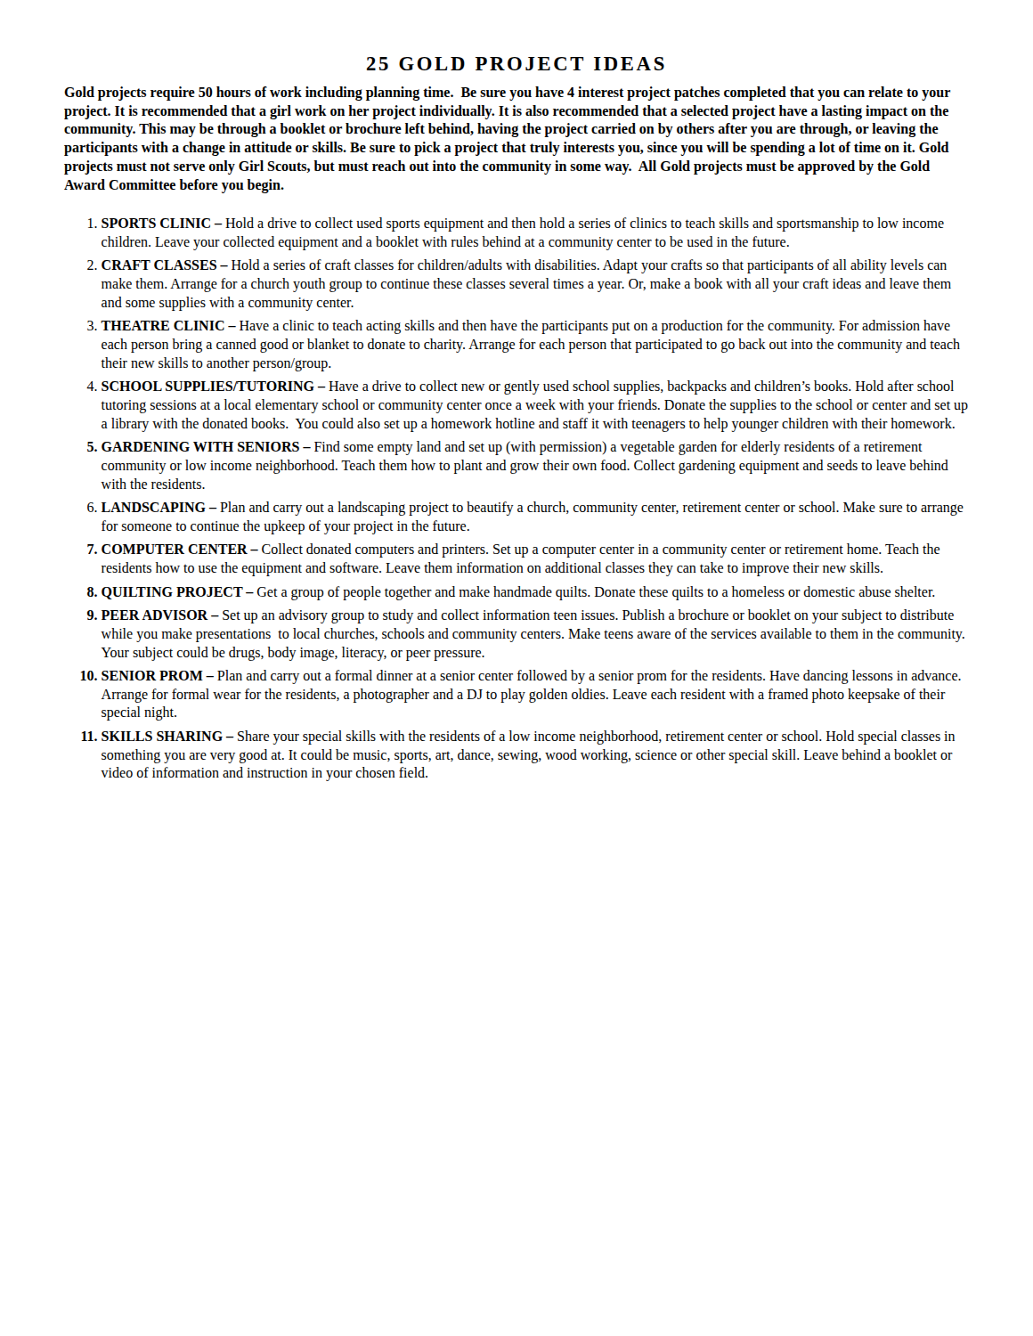25 GOLD PROJECT IDEAS
Gold projects require 50 hours of work including planning time. Be sure you have 4 interest project patches completed that you can relate to your project. It is recommended that a girl work on her project individually. It is also recommended that a selected project have a lasting impact on the community. This may be through a booklet or brochure left behind, having the project carried on by others after you are through, or leaving the participants with a change in attitude or skills. Be sure to pick a project that truly interests you, since you will be spending a lot of time on it. Gold projects must not serve only Girl Scouts, but must reach out into the community in some way. All Gold projects must be approved by the Gold Award Committee before you begin.
SPORTS CLINIC – Hold a drive to collect used sports equipment and then hold a series of clinics to teach skills and sportsmanship to low income children. Leave your collected equipment and a booklet with rules behind at a community center to be used in the future.
CRAFT CLASSES – Hold a series of craft classes for children/adults with disabilities. Adapt your crafts so that participants of all ability levels can make them. Arrange for a church youth group to continue these classes several times a year. Or, make a book with all your craft ideas and leave them and some supplies with a community center.
THEATRE CLINIC – Have a clinic to teach acting skills and then have the participants put on a production for the community. For admission have each person bring a canned good or blanket to donate to charity. Arrange for each person that participated to go back out into the community and teach their new skills to another person/group.
SCHOOL SUPPLIES/TUTORING – Have a drive to collect new or gently used school supplies, backpacks and children’s books. Hold after school tutoring sessions at a local elementary school or community center once a week with your friends. Donate the supplies to the school or center and set up a library with the donated books. You could also set up a homework hotline and staff it with teenagers to help younger children with their homework.
GARDENING WITH SENIORS – Find some empty land and set up (with permission) a vegetable garden for elderly residents of a retirement community or low income neighborhood. Teach them how to plant and grow their own food. Collect gardening equipment and seeds to leave behind with the residents.
LANDSCAPING – Plan and carry out a landscaping project to beautify a church, community center, retirement center or school. Make sure to arrange for someone to continue the upkeep of your project in the future.
COMPUTER CENTER – Collect donated computers and printers. Set up a computer center in a community center or retirement home. Teach the residents how to use the equipment and software. Leave them information on additional classes they can take to improve their new skills.
QUILTING PROJECT – Get a group of people together and make handmade quilts. Donate these quilts to a homeless or domestic abuse shelter.
PEER ADVISOR – Set up an advisory group to study and collect information teen issues. Publish a brochure or booklet on your subject to distribute while you make presentations to local churches, schools and community centers. Make teens aware of the services available to them in the community. Your subject could be drugs, body image, literacy, or peer pressure.
SENIOR PROM – Plan and carry out a formal dinner at a senior center followed by a senior prom for the residents. Have dancing lessons in advance. Arrange for formal wear for the residents, a photographer and a DJ to play golden oldies. Leave each resident with a framed photo keepsake of their special night.
SKILLS SHARING – Share your special skills with the residents of a low income neighborhood, retirement center or school. Hold special classes in something you are very good at. It could be music, sports, art, dance, sewing, wood working, science or other special skill. Leave behind a booklet or video of information and instruction in your chosen field.